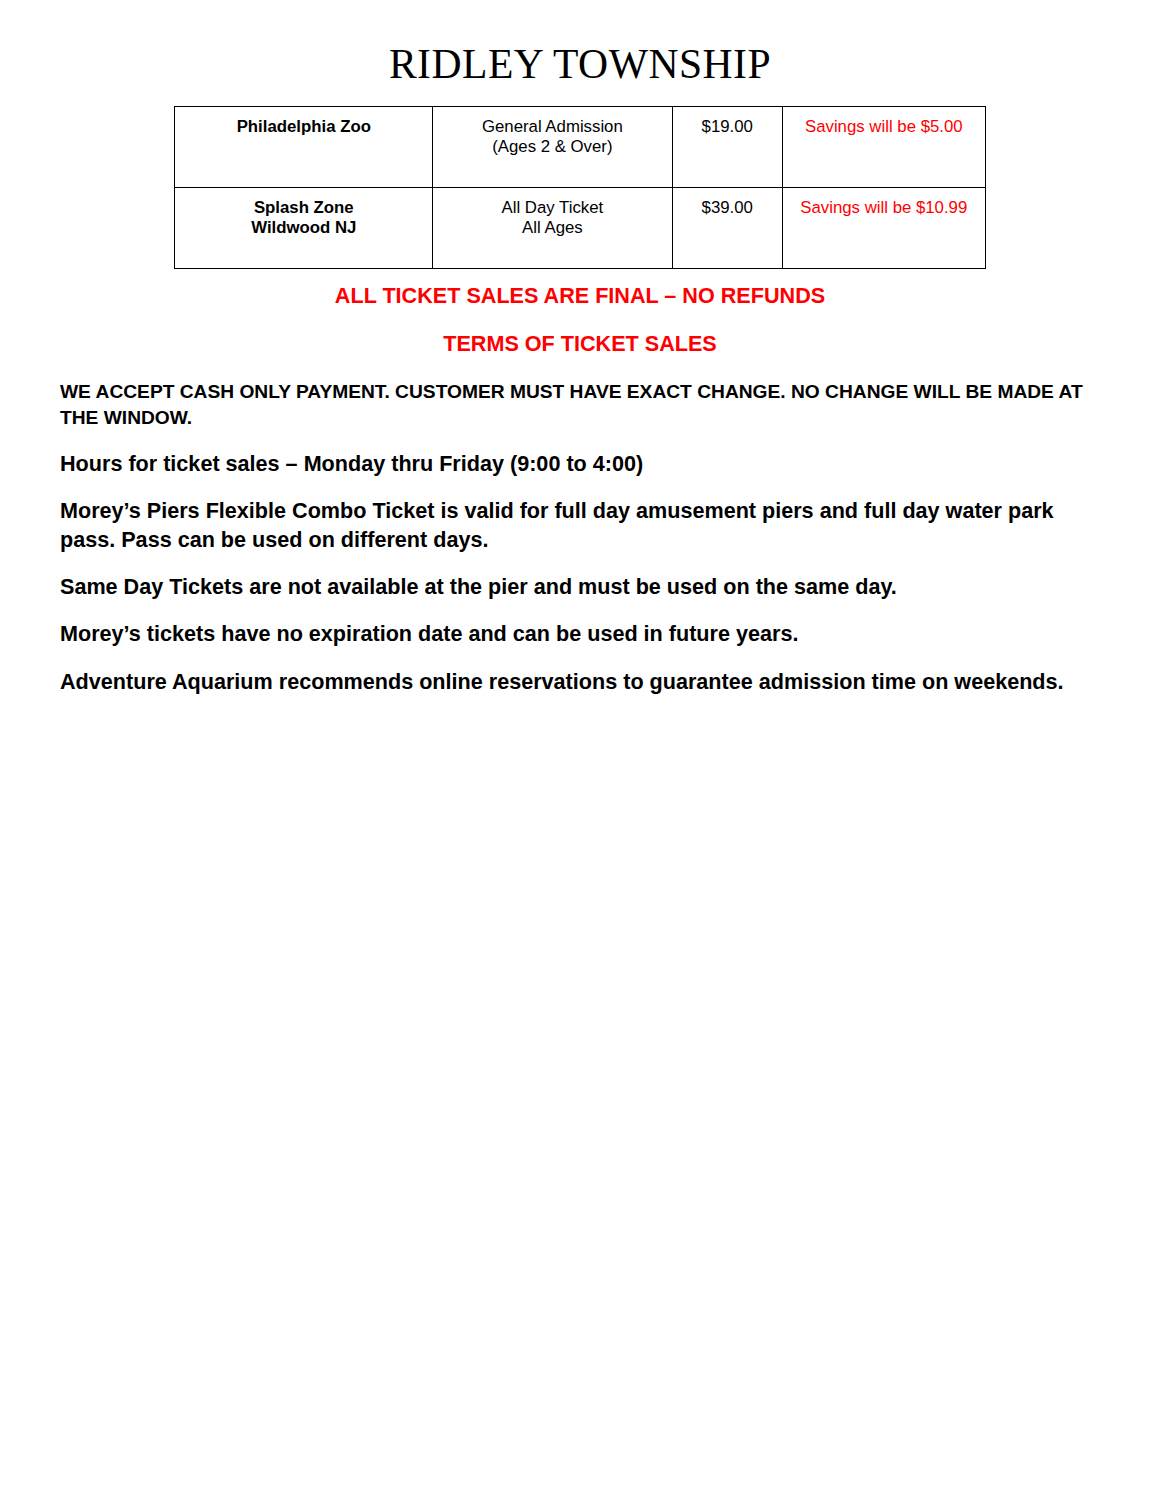RIDLEY TOWNSHIP
| Philadelphia Zoo | General Admission (Ages 2 & Over) | $19.00 | Savings will be $5.00 |
| Splash Zone Wildwood NJ | All Day Ticket All Ages | $39.00 | Savings will be $10.99 |
ALL TICKET SALES ARE FINAL – NO REFUNDS
TERMS OF TICKET SALES
WE ACCEPT CASH ONLY PAYMENT. CUSTOMER MUST HAVE EXACT CHANGE. NO CHANGE WILL BE MADE AT THE WINDOW.
Hours for ticket sales – Monday thru Friday (9:00 to 4:00)
Morey’s Piers Flexible Combo Ticket is valid for full day amusement piers and full day water park pass. Pass can be used on different days.
Same Day Tickets are not available at the pier and must be used on the same day.
Morey’s tickets have no expiration date and can be used in future years.
Adventure Aquarium recommends online reservations to guarantee admission time on weekends.